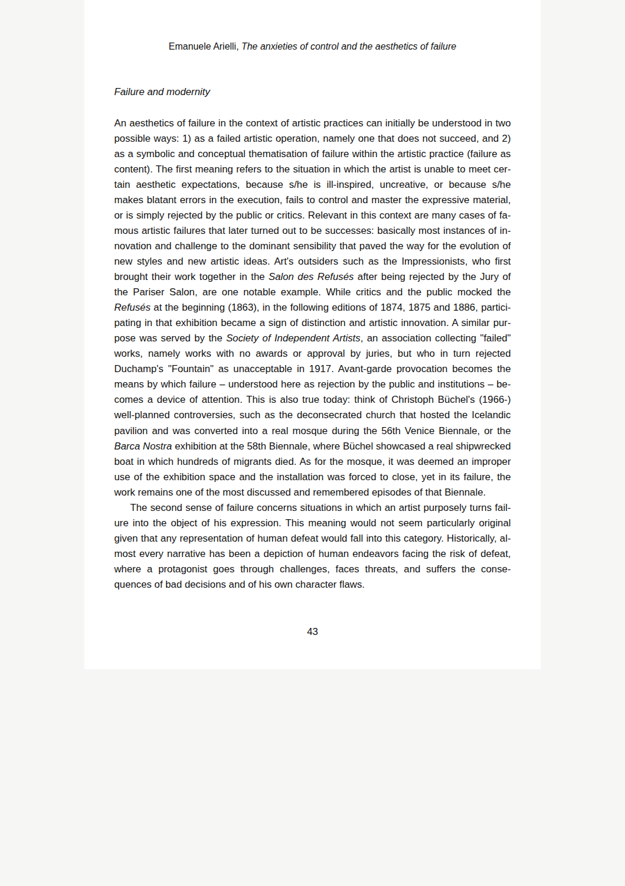Emanuele Arielli, The anxieties of control and the aesthetics of failure
Failure and modernity
An aesthetics of failure in the context of artistic practices can initially be understood in two possible ways: 1) as a failed artistic operation, namely one that does not succeed, and 2) as a symbolic and conceptual thematisation of failure within the artistic practice (failure as content). The first meaning refers to the situation in which the artist is unable to meet certain aesthetic expectations, because s/he is ill-inspired, uncreative, or because s/he makes blatant errors in the execution, fails to control and master the expressive material, or is simply rejected by the public or critics. Relevant in this context are many cases of famous artistic failures that later turned out to be successes: basically most instances of innovation and challenge to the dominant sensibility that paved the way for the evolution of new styles and new artistic ideas. Art's outsiders such as the Impressionists, who first brought their work together in the Salon des Refusés after being rejected by the Jury of the Pariser Salon, are one notable example. While critics and the public mocked the Refusés at the beginning (1863), in the following editions of 1874, 1875 and 1886, participating in that exhibition became a sign of distinction and artistic innovation. A similar purpose was served by the Society of Independent Artists, an association collecting "failed" works, namely works with no awards or approval by juries, but who in turn rejected Duchamp's "Fountain" as unacceptable in 1917. Avant-garde provocation becomes the means by which failure – understood here as rejection by the public and institutions – becomes a device of attention. This is also true today: think of Christoph Büchel's (1966-) well-planned controversies, such as the deconsecrated church that hosted the Icelandic pavilion and was converted into a real mosque during the 56th Venice Biennale, or the Barca Nostra exhibition at the 58th Biennale, where Büchel showcased a real shipwrecked boat in which hundreds of migrants died. As for the mosque, it was deemed an improper use of the exhibition space and the installation was forced to close, yet in its failure, the work remains one of the most discussed and remembered episodes of that Biennale.
The second sense of failure concerns situations in which an artist purposely turns failure into the object of his expression. This meaning would not seem particularly original given that any representation of human defeat would fall into this category. Historically, almost every narrative has been a depiction of human endeavors facing the risk of defeat, where a protagonist goes through challenges, faces threats, and suffers the consequences of bad decisions and of his own character flaws.
43